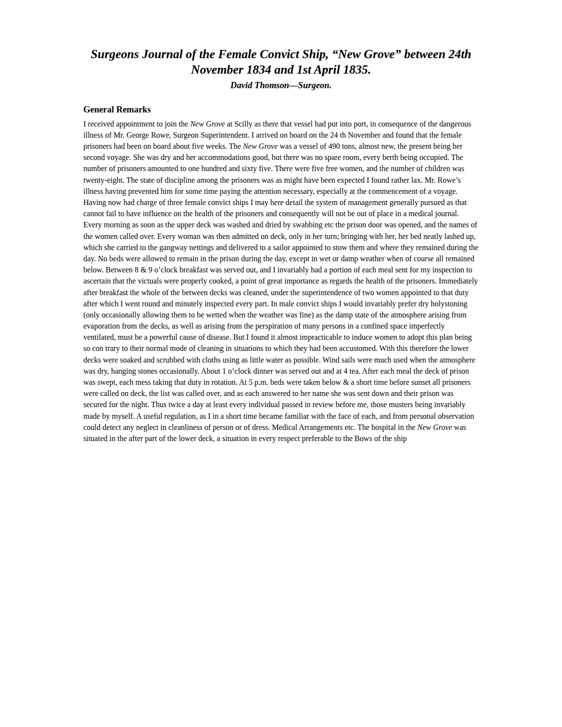Surgeons Journal of the Female Convict Ship, “New Grove” between 24th November 1834 and 1st April 1835. David Thomson—Surgeon.
General Remarks
I received appointment to join the New Grove at Scilly as there that vessel had put into port, in consequence of the dangerous illness of Mr. George Rowe, Surgeon Superintendent. I arrived on board on the 24 th November and found that the female prisoners had been on board about five weeks. The New Grove was a vessel of 490 tons, almost new, the present being her second voyage. She was dry and her accommodations good, but there was no spare room, every berth being occupied. The number of prisoners amounted to one hundred and sixty five. There were five free women, and the number of children was twenty-eight. The state of discipline among the prisoners was as might have been expected I found rather lax. Mr. Rowe’s illness having prevented him for some time paying the attention necessary, especially at the commencement of a voyage. Having now had charge of three female convict ships I may here detail the system of management generally pursued as that cannot fail to have influence on the health of the prisoners and consequently will not be out of place in a medical journal. Every morning as soon as the upper deck was washed and dried by swabbing etc the prison door was opened, and the names of the women called over. Every woman was then admitted on deck, only in her turn; bringing with her, her bed neatly lashed up, which she carried to the gangway nettings and delivered to a sailor appointed to stow them and where they remained during the day. No beds were allowed to remain in the prison during the day, except in wet or damp weather when of course all remained below. Between 8 & 9 o’clock breakfast was served out, and I invariably had a portion of each meal sent for my inspection to ascertain that the victuals were properly cooked, a point of great importance as regards the health of the prisoners. Immediately after breakfast the whole of the between decks was cleaned, under the superintendence of two women appointed to that duty after which I went round and minutely inspected every part. In male convict ships I would invariably prefer dry holystoning (only occasionally allowing them to be wetted when the weather was fine) as the damp state of the atmosphere arising from evaporation from the decks, as well as arising from the perspiration of many persons in a confined space imperfectly ventilated, must be a powerful cause of disease. But I found it almost impracticable to induce women to adopt this plan being so con trary to their normal mode of cleaning in situations to which they had been accustomed. With this therefore the lower decks were soaked and scrubbed with cloths using as little water as possible. Wind sails were much used when the atmosphere was dry, hanging stones occasionally. About 1 o’clock dinner was served out and at 4 tea. After each meal the deck of prison was swept, each mess taking that duty in rotation. At 5 p.m. beds were taken below & a short time before sunset all prisoners were called on deck, the list was called over, and as each answered to her name she was sent down and their prison was secured for the night. Thus twice a day at least every individual passed in review before me, those musters being invariably made by myself. A useful regulation, as I in a short time became familiar with the face of each, and from personal observation could detect any neglect in cleanliness of person or of dress. Medical Arrangements etc. The hospital in the New Grove was situated in the after part of the lower deck, a situation in every respect preferable to the Bows of the ship